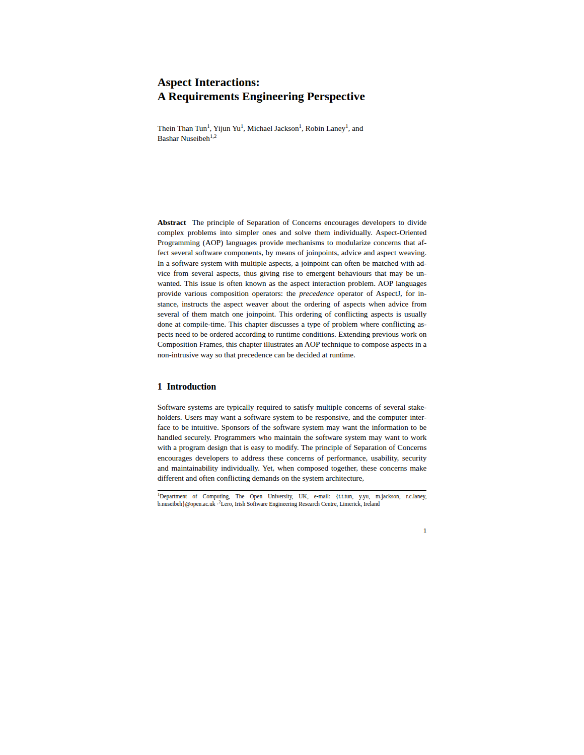Aspect Interactions:
A Requirements Engineering Perspective
Thein Than Tun1, Yijun Yu1, Michael Jackson1, Robin Laney1, and
Bashar Nuseibeh1,2
Abstract The principle of Separation of Concerns encourages developers to divide complex problems into simpler ones and solve them individually. Aspect-Oriented Programming (AOP) languages provide mechanisms to modularize concerns that affect several software components, by means of joinpoints, advice and aspect weaving. In a software system with multiple aspects, a joinpoint can often be matched with advice from several aspects, thus giving rise to emergent behaviours that may be unwanted. This issue is often known as the aspect interaction problem. AOP languages provide various composition operators: the precedence operator of AspectJ, for instance, instructs the aspect weaver about the ordering of aspects when advice from several of them match one joinpoint. This ordering of conflicting aspects is usually done at compile-time. This chapter discusses a type of problem where conflicting aspects need to be ordered according to runtime conditions. Extending previous work on Composition Frames, this chapter illustrates an AOP technique to compose aspects in a non-intrusive way so that precedence can be decided at runtime.
1 Introduction
Software systems are typically required to satisfy multiple concerns of several stakeholders. Users may want a software system to be responsive, and the computer interface to be intuitive. Sponsors of the software system may want the information to be handled securely. Programmers who maintain the software system may want to work with a program design that is easy to modify. The principle of Separation of Concerns encourages developers to address these concerns of performance, usability, security and maintainability individually. Yet, when composed together, these concerns make different and often conflicting demands on the system architecture,
1Department of Computing, The Open University, UK, e-mail: {t.t.tun, y.yu, m.jackson, r.c.laney, b.nuseibeh}@open.ac.uk ·2Lero, Irish Software Engineering Research Centre, Limerick, Ireland
1